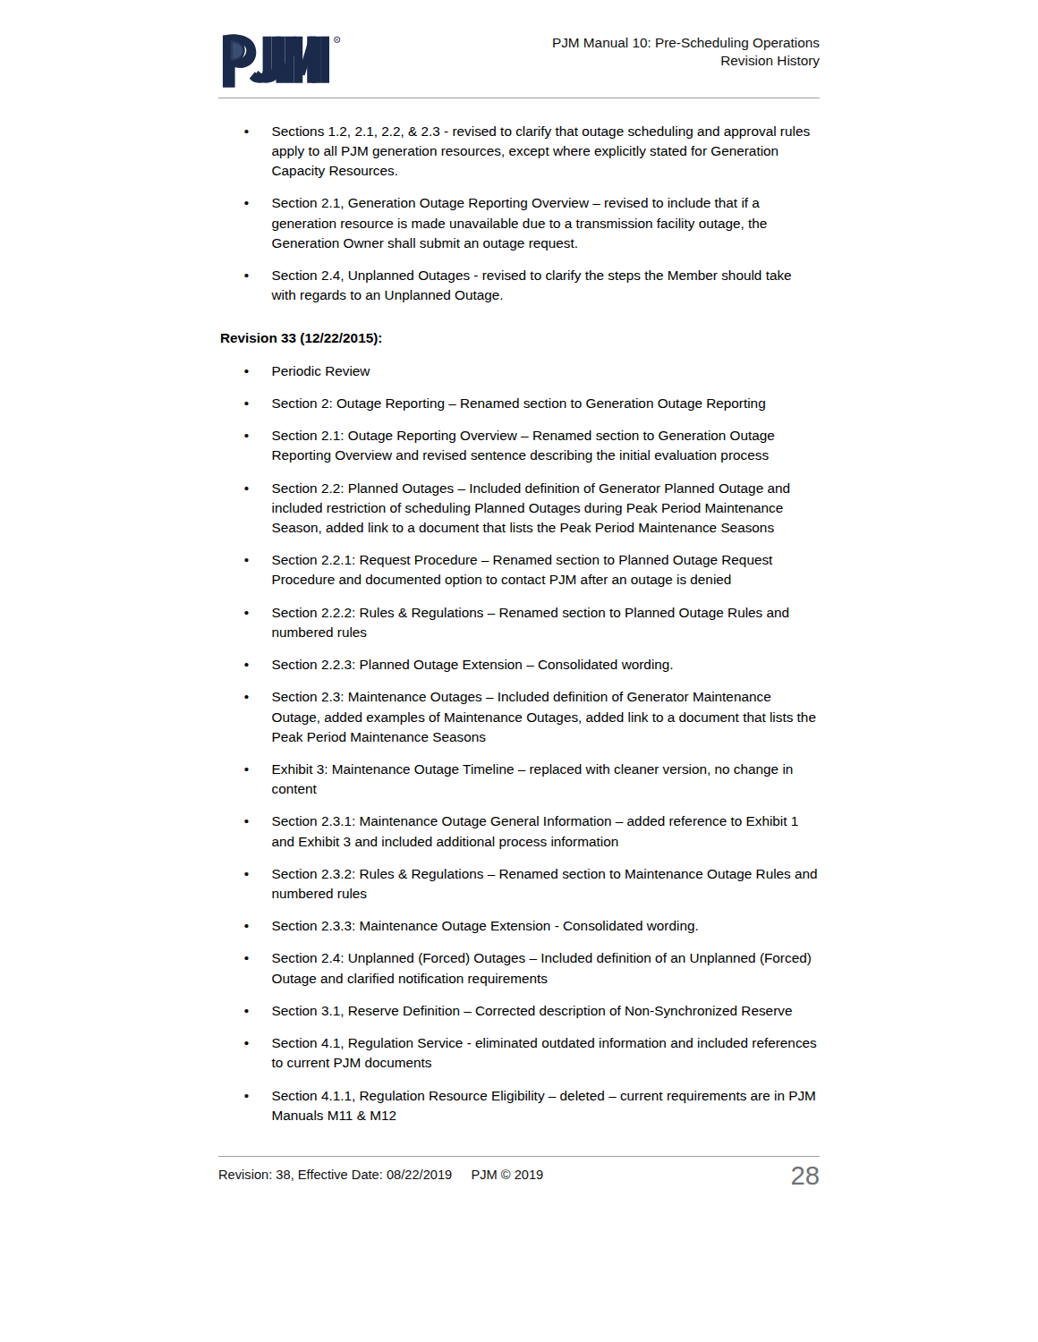R
PJM Manual 10: Pre-Scheduling Operations
Revision History
Sections 1.2, 2.1, 2.2, & 2.3 - revised to clarify that outage scheduling and approval rules apply to all PJM generation resources, except where explicitly stated for Generation Capacity Resources.
Section 2.1, Generation Outage Reporting Overview – revised to include that if a generation resource is made unavailable due to a transmission facility outage, the Generation Owner shall submit an outage request.
Section 2.4, Unplanned Outages - revised to clarify the steps the Member should take with regards to an Unplanned Outage.
Revision 33 (12/22/2015):
Periodic Review
Section 2: Outage Reporting – Renamed section to Generation Outage Reporting
Section 2.1: Outage Reporting Overview – Renamed section to Generation Outage Reporting Overview and revised sentence describing the initial evaluation process
Section 2.2: Planned Outages – Included definition of Generator Planned Outage and included restriction of scheduling Planned Outages during Peak Period Maintenance Season, added link to a document that lists the Peak Period Maintenance Seasons
Section 2.2.1: Request Procedure – Renamed section to Planned Outage Request Procedure and documented option to contact PJM after an outage is denied
Section 2.2.2: Rules & Regulations – Renamed section to Planned Outage Rules and numbered rules
Section 2.2.3: Planned Outage Extension – Consolidated wording.
Section 2.3: Maintenance Outages – Included definition of Generator Maintenance Outage, added examples of Maintenance Outages, added link to a document that lists the Peak Period Maintenance Seasons
Exhibit 3: Maintenance Outage Timeline – replaced with cleaner version, no change in content
Section 2.3.1: Maintenance Outage General Information – added reference to Exhibit 1 and Exhibit 3 and included additional process information
Section 2.3.2: Rules & Regulations – Renamed section to Maintenance Outage Rules and numbered rules
Section 2.3.3: Maintenance Outage Extension - Consolidated wording.
Section 2.4: Unplanned (Forced) Outages – Included definition of an Unplanned (Forced) Outage and clarified notification requirements
Section 3.1, Reserve Definition – Corrected description of Non-Synchronized Reserve
Section 4.1, Regulation Service - eliminated outdated information and included references to current PJM documents
Section 4.1.1, Regulation Resource Eligibility – deleted – current requirements are in PJM Manuals M11 & M12
Revision: 38, Effective Date: 08/22/2019 PJM © 2019
28